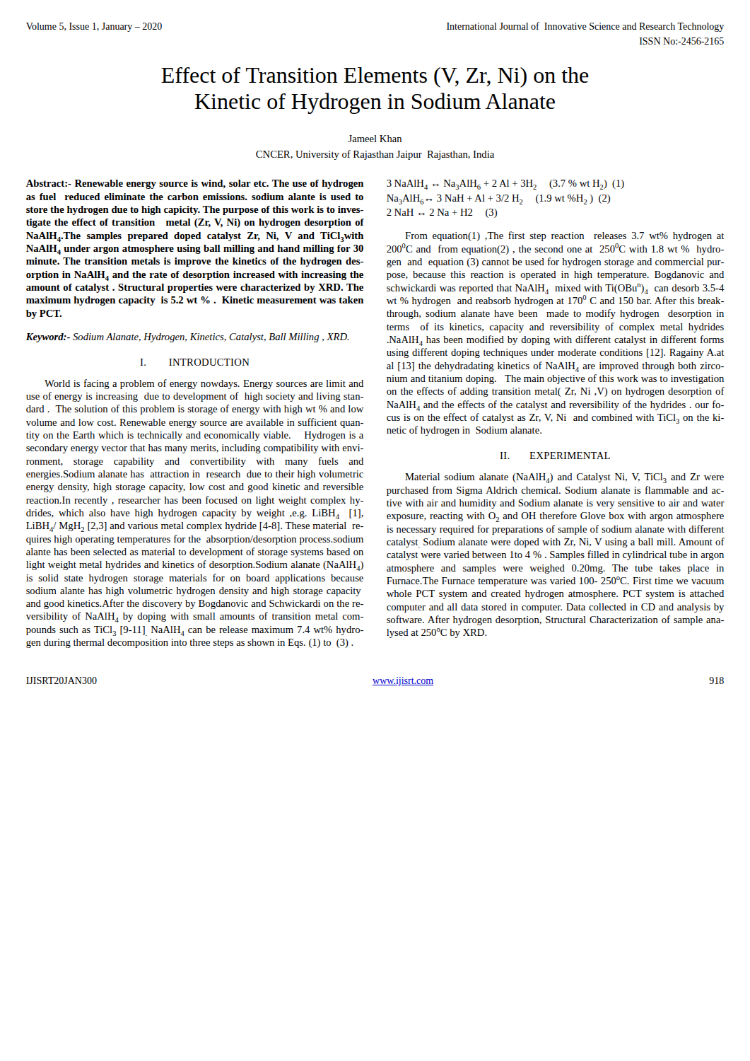Volume 5, Issue 1, January – 2020
International Journal of Innovative Science and Research Technology
ISSN No:-2456-2165
Effect of Transition Elements (V, Zr, Ni) on the
Kinetic of Hydrogen in Sodium Alanate
Jameel Khan
CNCER, University of Rajasthan Jaipur Rajasthan, India
Abstract:- Renewable energy source is wind, solar etc. The use of hydrogen as fuel reduced eliminate the carbon emissions. sodium alante is used to store the hydrogen due to high capicity. The purpose of this work is to investigate the effect of transition metal (Zr, V, Ni) on hydrogen desorption of NaAlH4.The samples prepared doped catalyst Zr, Ni, V and TiCl3with NaAlH4 under argon atmosphere using ball milling and hand milling for 30 minute. The transition metals is improve the kinetics of the hydrogen desorption in NaAlH4 and the rate of desorption increased with increasing the amount of catalyst . Structural properties were characterized by XRD. The maximum hydrogen capacity is 5.2 wt % . Kinetic measurement was taken by PCT.
Keyword:- Sodium Alanate, Hydrogen, Kinetics, Catalyst, Ball Milling , XRD.
I. Introduction
World is facing a problem of energy nowdays. Energy sources are limit and use of energy is increasing due to development of high society and living standard . The solution of this problem is storage of energy with high wt % and low volume and low cost. Renewable energy source are available in sufficient quantity on the Earth which is technically and economically viable. Hydrogen is a secondary energy vector that has many merits, including compatibility with environment, storage capability and convertibility with many fuels and energies.Sodium alanate has attraction in research due to their high volumetric energy density, high storage capacity, low cost and good kinetic and reversible reaction.In recently , researcher has been focused on light weight complex hydrides, which also have high hydrogen capacity by weight ,e.g. LiBH4 [1], LiBH4/ MgH2 [2,3] and various metal complex hydride [4-8]. These material requires high operating temperatures for the absorption/desorption process.sodium alante has been selected as material to development of storage systems based on light weight metal hydrides and kinetics of desorption.Sodium alanate (NaAlH4) is solid state hydrogen storage materials for on board applications because sodium alante has high volumetric hydrogen density and high storage capacity and good kinetics.After the discovery by Bogdanovic and Schwickardi on the reversibility of NaAlH4 by doping with small amounts of transition metal compounds such as TiCl3 [9-11]. NaAlH4 can be release maximum 7.4 wt% hydrogen during thermal decomposition into three steps as shown in Eqs. (1) to (3) .
3 NaAlH4 ↔ Na3AlH6 + 2 Al + 3H2(3.7 % wt H2) (1)
Na3AlH6↔ 3 NaH + Al + 3/2 H2(1.9 wt %H2 ) (2)
2 NaH ↔ 2 Na + H2(3)
From equation(1) ,The first step reaction releases 3.7 wt% hydrogen at 2000C and from equation(2) , the second one at 2500C with 1.8 wt % hydrogen and equation (3) cannot be used for hydrogen storage and commercial purpose, because this reaction is operated in high temperature. Bogdanovic and schwickardi was reported that NaAlH4 mixed with Ti(OBun)4 can desorb 3.5-4 wt % hydrogen and reabsorb hydrogen at 1700 C and 150 bar. After this breakthrough, sodium alanate have been made to modify hydrogen desorption in terms of its kinetics, capacity and reversibility of complex metal hydrides .NaAlH4 has been modified by doping with different catalyst in different forms using different doping techniques under moderate conditions [12]. Ragainy A.at al [13] the dehydradating kinetics of NaAlH4 are improved through both zirconium and titanium doping. The main objective of this work was to investigation on the effects of adding transition metal( Zr, Ni ,V) on hydrogen desorption of NaAlH4 and the effects of the catalyst and reversibility of the hydrides . our focus is on the effect of catalyst as Zr, V, Ni and combined with TiCl3 on the kinetic of hydrogen in Sodium alanate.
II. Experimental
Material sodium alanate (NaAlH4) and Catalyst Ni, V, TiCl3 and Zr were purchased from Sigma Aldrich chemical. Sodium alanate is flammable and active with air and humidity and Sodium alanate is very sensitive to air and water exposure, reacting with O2 and OH therefore Glove box with argon atmosphere is necessary required for preparations of sample of sodium alanate with different catalyst. Sodium alanate were doped with Zr, Ni, V using a ball mill. Amount of catalyst were varied between 1to 4 % . Samples filled in cylindrical tube in argon atmosphere and samples were weighed 0.20mg. The tube takes place in Furnace.The Furnace temperature was varied 100- 250oC. First time we vacuum whole PCT system and created hydrogen atmosphere. PCT system is attached computer and all data stored in computer. Data collected in CD and analysis by software. After hydrogen desorption, Structural Characterization of sample analysed at 250oC by XRD.
IJISRT20JAN300
www.ijisrt.com
918